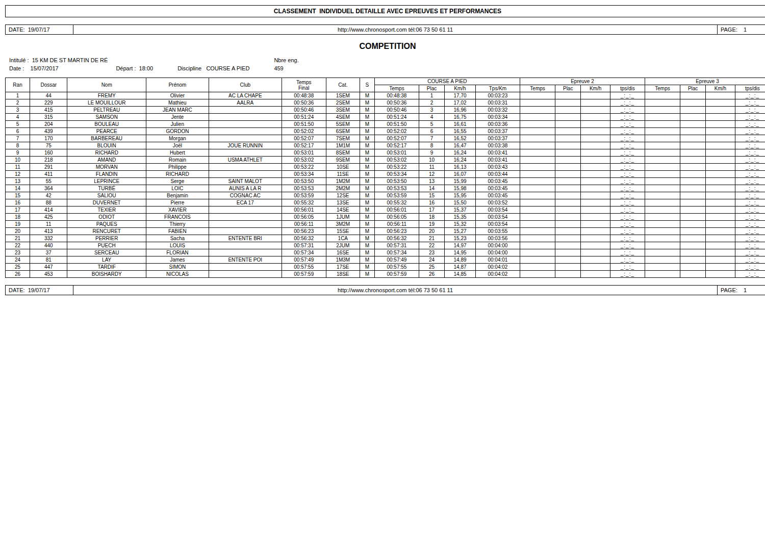CLASSEMENT INDIVIDUEL DETAILLE AVEC EPREUVES ET PERFORMANCES
DATE: 19/07/17
http://www.chronosport.com tél:06 73 50 61 11
PAGE: 1
COMPETITION
| Intitulé : 15 KM DE ST MARTIN DE RÉ | | | Nbre eng. |
| Date : 15/07/2017 | Départ : 18:00 | Discipline COURSE A PIED | 459 |
| Ran | Dossar | Nom | Prénom | Club | Temps Final | Cat. | S | COURSE A PIED | Epreuve 2 | Epreuve 3 |
| --- | --- | --- | --- | --- | --- | --- | --- | --- | --- | --- |
| Temps | Plac | Km/h | Tps/Km | Temps | Plac | Km/h | tps/dis | Temps | Plac | Km/h | tps/dis |
| 1 | 44 | FREMY | Olivier | AC LA CHAPE | 00:48:38 | 1SEM | M | 00:48:38 | 1 | 17,70 | 00:03:23 | | | | _:_:_ | | | | _:_:_ |
| 2 | 229 | LE MOUILLOUR | Mathieu | AALRA | 00:50:36 | 2SEM | M | 00:50:36 | 2 | 17,02 | 00:03:31 | | | | _:_:_ | | | | _:_:_ |
| 3 | 415 | PELTREAU | JEAN MARC | | 00:50:46 | 3SEM | M | 00:50:46 | 3 | 16,96 | 00:03:32 | | | | _:_:_ | | | | _:_:_ |
| 4 | 315 | SAMSON | Jente | | 00:51:24 | 4SEM | M | 00:51:24 | 4 | 16,75 | 00:03:34 | | | | _:_:_ | | | | _:_:_ |
| 5 | 204 | BOULEAU | Julien | | 00:51:50 | 5SEM | M | 00:51:50 | 5 | 16,61 | 00:03:36 | | | | _:_:_ | | | | _:_:_ |
| 6 | 439 | PEARCE | GORDON | | 00:52:02 | 6SEM | M | 00:52:02 | 6 | 16,55 | 00:03:37 | | | | _:_:_ | | | | _:_:_ |
| 7 | 170 | BARBEREAU | Morgan | | 00:52:07 | 7SEM | M | 00:52:07 | 7 | 16,52 | 00:03:37 | | | | _:_:_ | | | | _:_:_ |
| 8 | 75 | BLOUIN | Joël | JOUE RUNNIN | 00:52:17 | 1M1M | M | 00:52:17 | 8 | 16,47 | 00:03:38 | | | | _:_:_ | | | | _:_:_ |
| 9 | 160 | RICHARD | Hubert | | 00:53:01 | 8SEM | M | 00:53:01 | 9 | 16,24 | 00:03:41 | | | | _:_:_ | | | | _:_:_ |
| 10 | 218 | AMAND | Romain | USMA ATHLET | 00:53:02 | 9SEM | M | 00:53:02 | 10 | 16,24 | 00:03:41 | | | | _:_:_ | | | | _:_:_ |
| 11 | 291 | MORVAN | Philippe | | 00:53:22 | 10SE | M | 00:53:22 | 11 | 16,13 | 00:03:43 | | | | _:_:_ | | | | _:_:_ |
| 12 | 411 | FLANDIN | RICHARD | | 00:53:34 | 11SE | M | 00:53:34 | 12 | 16,07 | 00:03:44 | | | | _:_:_ | | | | _:_:_ |
| 13 | 55 | LEPRINCE | Serge | SAINT MALOT | 00:53:50 | 1M2M | M | 00:53:50 | 13 | 15,99 | 00:03:45 | | | | _:_:_ | | | | _:_:_ |
| 14 | 364 | TURBÉ | LOIC | AUNIS A LA R | 00:53:53 | 2M2M | M | 00:53:53 | 14 | 15,98 | 00:03:45 | | | | _:_:_ | | | | _:_:_ |
| 15 | 42 | SALIOU | Benjamin | COGNAC AC | 00:53:59 | 12SE | M | 00:53:59 | 15 | 15,95 | 00:03:45 | | | | _:_:_ | | | | _:_:_ |
| 16 | 88 | DUVERNET | Pierre | ECA 17 | 00:55:32 | 13SE | M | 00:55:32 | 16 | 15,50 | 00:03:52 | | | | _:_:_ | | | | _:_:_ |
| 17 | 414 | TEXIER | XAVIER | | 00:56:01 | 14SE | M | 00:56:01 | 17 | 15,37 | 00:03:54 | | | | _:_:_ | | | | _:_:_ |
| 18 | 425 | ODIOT | FRANCOIS | | 00:56:05 | 1JUM | M | 00:56:05 | 18 | 15,35 | 00:03:54 | | | | _:_:_ | | | | _:_:_ |
| 19 | 11 | PAQUES | Thierry | | 00:56:11 | 3M2M | M | 00:56:11 | 19 | 15,32 | 00:03:54 | | | | _:_:_ | | | | _:_:_ |
| 20 | 413 | RENCURET | FABIEN | | 00:56:23 | 15SE | M | 00:56:23 | 20 | 15,27 | 00:03:55 | | | | _:_:_ | | | | _:_:_ |
| 21 | 332 | PERRIER | Sacha | ENTENTE BRI | 00:56:32 | 1CA | M | 00:56:32 | 21 | 15,23 | 00:03:56 | | | | _:_:_ | | | | _:_:_ |
| 22 | 440 | PUECH | LOUIS | | 00:57:31 | 2JUM | M | 00:57:31 | 22 | 14,97 | 00:04:00 | | | | _:_:_ | | | | _:_:_ |
| 23 | 37 | SERCEAU | FLORIAN | | 00:57:34 | 16SE | M | 00:57:34 | 23 | 14,95 | 00:04:00 | | | | _:_:_ | | | | _:_:_ |
| 24 | 81 | LAY | James | ENTENTE POI | 00:57:49 | 1M3M | M | 00:57:49 | 24 | 14,89 | 00:04:01 | | | | _:_:_ | | | | _:_:_ |
| 25 | 447 | TARDIF | SIMON | | 00:57:55 | 17SE | M | 00:57:55 | 25 | 14,87 | 00:04:02 | | | | _:_:_ | | | | _:_:_ |
| 26 | 453 | BOISHARDY | NICOLAS | | 00:57:59 | 18SE | M | 00:57:59 | 26 | 14,85 | 00:04:02 | | | | _:_:_ | | | | _:_:_ |
DATE: 19/07/17
http://www.chronosport.com tél:06 73 50 61 11
PAGE: 1